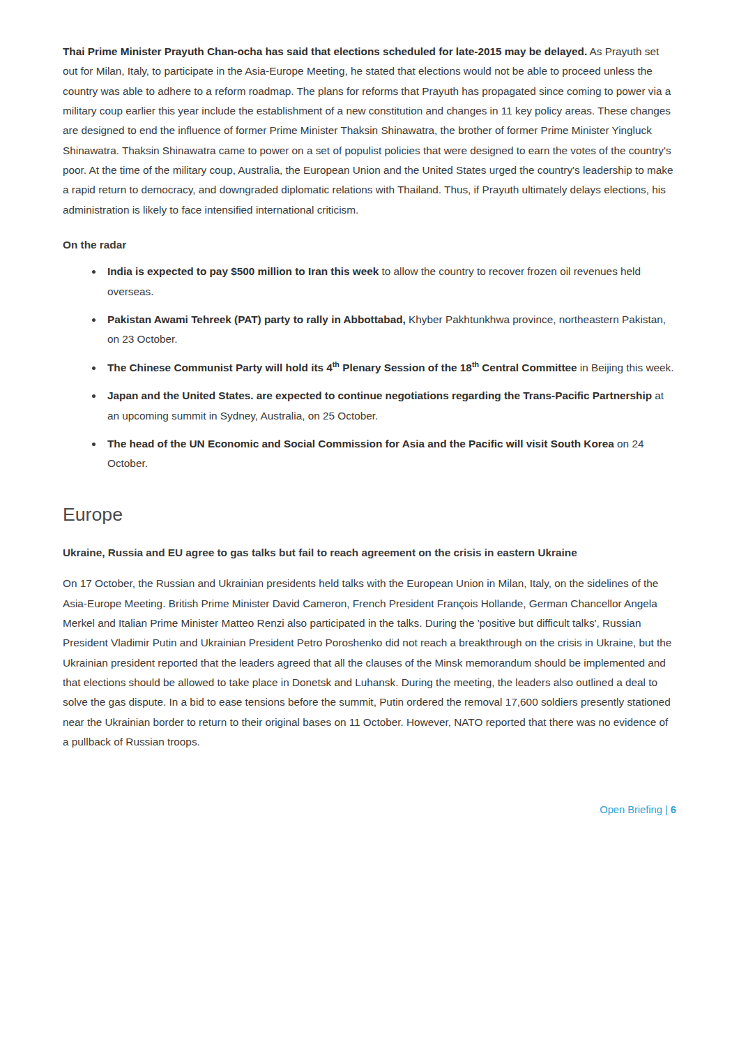Thai Prime Minister Prayuth Chan-ocha has said that elections scheduled for late-2015 may be delayed. As Prayuth set out for Milan, Italy, to participate in the Asia-Europe Meeting, he stated that elections would not be able to proceed unless the country was able to adhere to a reform roadmap. The plans for reforms that Prayuth has propagated since coming to power via a military coup earlier this year include the establishment of a new constitution and changes in 11 key policy areas. These changes are designed to end the influence of former Prime Minister Thaksin Shinawatra, the brother of former Prime Minister Yingluck Shinawatra. Thaksin Shinawatra came to power on a set of populist policies that were designed to earn the votes of the country's poor. At the time of the military coup, Australia, the European Union and the United States urged the country's leadership to make a rapid return to democracy, and downgraded diplomatic relations with Thailand. Thus, if Prayuth ultimately delays elections, his administration is likely to face intensified international criticism.
On the radar
India is expected to pay $500 million to Iran this week to allow the country to recover frozen oil revenues held overseas.
Pakistan Awami Tehreek (PAT) party to rally in Abbottabad, Khyber Pakhtunkhwa province, northeastern Pakistan, on 23 October.
The Chinese Communist Party will hold its 4th Plenary Session of the 18th Central Committee in Beijing this week.
Japan and the United States. are expected to continue negotiations regarding the Trans-Pacific Partnership at an upcoming summit in Sydney, Australia, on 25 October.
The head of the UN Economic and Social Commission for Asia and the Pacific will visit South Korea on 24 October.
Europe
Ukraine, Russia and EU agree to gas talks but fail to reach agreement on the crisis in eastern Ukraine
On 17 October, the Russian and Ukrainian presidents held talks with the European Union in Milan, Italy, on the sidelines of the Asia-Europe Meeting. British Prime Minister David Cameron, French President François Hollande, German Chancellor Angela Merkel and Italian Prime Minister Matteo Renzi also participated in the talks. During the 'positive but difficult talks', Russian President Vladimir Putin and Ukrainian President Petro Poroshenko did not reach a breakthrough on the crisis in Ukraine, but the Ukrainian president reported that the leaders agreed that all the clauses of the Minsk memorandum should be implemented and that elections should be allowed to take place in Donetsk and Luhansk. During the meeting, the leaders also outlined a deal to solve the gas dispute. In a bid to ease tensions before the summit, Putin ordered the removal 17,600 soldiers presently stationed near the Ukrainian border to return to their original bases on 11 October. However, NATO reported that there was no evidence of a pullback of Russian troops.
Open Briefing | 6